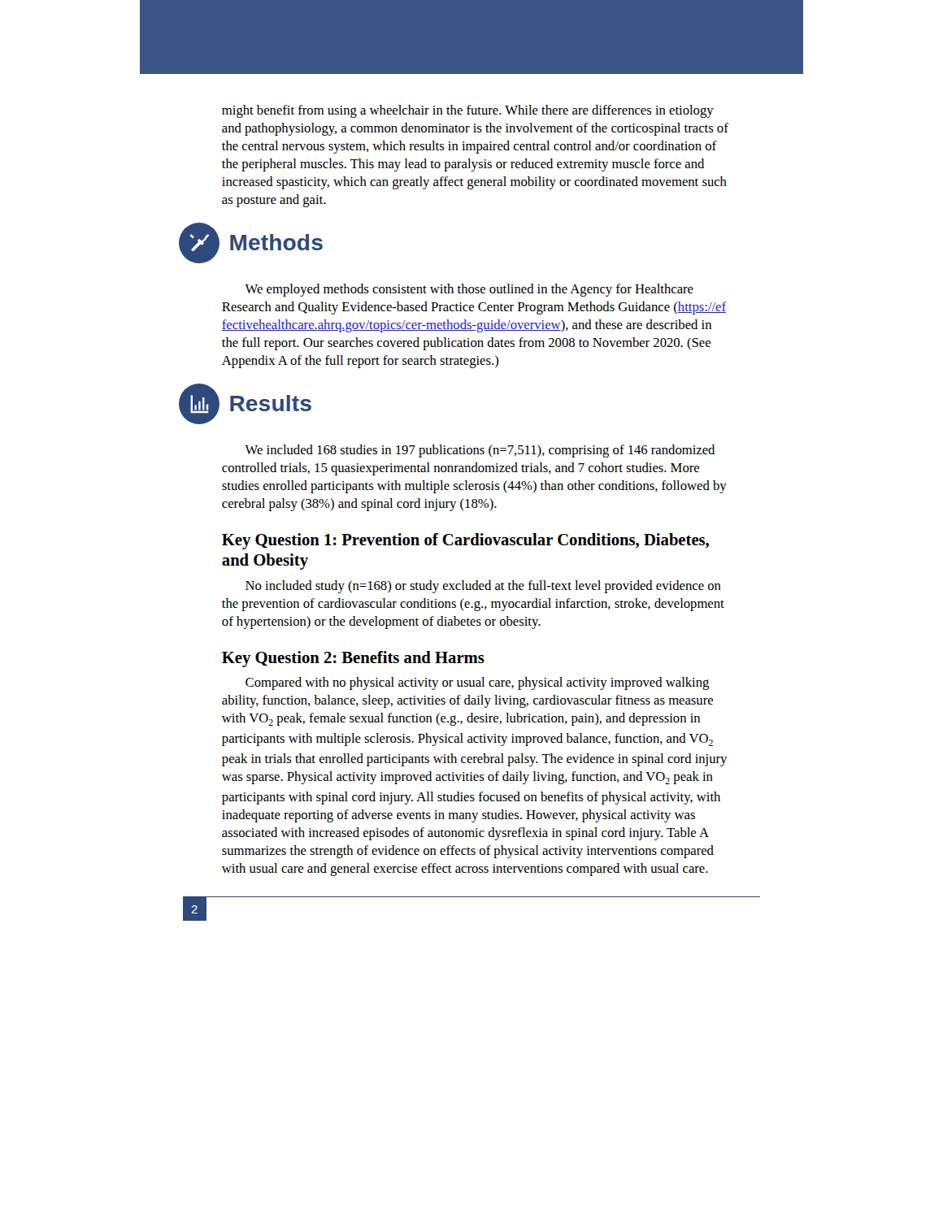might benefit from using a wheelchair in the future. While there are differences in etiology and pathophysiology, a common denominator is the involvement of the corticospinal tracts of the central nervous system, which results in impaired central control and/or coordination of the peripheral muscles. This may lead to paralysis or reduced extremity muscle force and increased spasticity, which can greatly affect general mobility or coordinated movement such as posture and gait.
Methods
We employed methods consistent with those outlined in the Agency for Healthcare Research and Quality Evidence-based Practice Center Program Methods Guidance (https://effectivehealthcare.ahrq.gov/topics/cer-methods-guide/overview), and these are described in the full report. Our searches covered publication dates from 2008 to November 2020. (See Appendix A of the full report for search strategies.)
Results
We included 168 studies in 197 publications (n=7,511), comprising of 146 randomized controlled trials, 15 quasiexperimental nonrandomized trials, and 7 cohort studies. More studies enrolled participants with multiple sclerosis (44%) than other conditions, followed by cerebral palsy (38%) and spinal cord injury (18%).
Key Question 1: Prevention of Cardiovascular Conditions, Diabetes, and Obesity
No included study (n=168) or study excluded at the full-text level provided evidence on the prevention of cardiovascular conditions (e.g., myocardial infarction, stroke, development of hypertension) or the development of diabetes or obesity.
Key Question 2: Benefits and Harms
Compared with no physical activity or usual care, physical activity improved walking ability, function, balance, sleep, activities of daily living, cardiovascular fitness as measure with VO2 peak, female sexual function (e.g., desire, lubrication, pain), and depression in participants with multiple sclerosis. Physical activity improved balance, function, and VO2 peak in trials that enrolled participants with cerebral palsy. The evidence in spinal cord injury was sparse. Physical activity improved activities of daily living, function, and VO2 peak in participants with spinal cord injury. All studies focused on benefits of physical activity, with inadequate reporting of adverse events in many studies. However, physical activity was associated with increased episodes of autonomic dysreflexia in spinal cord injury. Table A summarizes the strength of evidence on effects of physical activity interventions compared with usual care and general exercise effect across interventions compared with usual care.
2